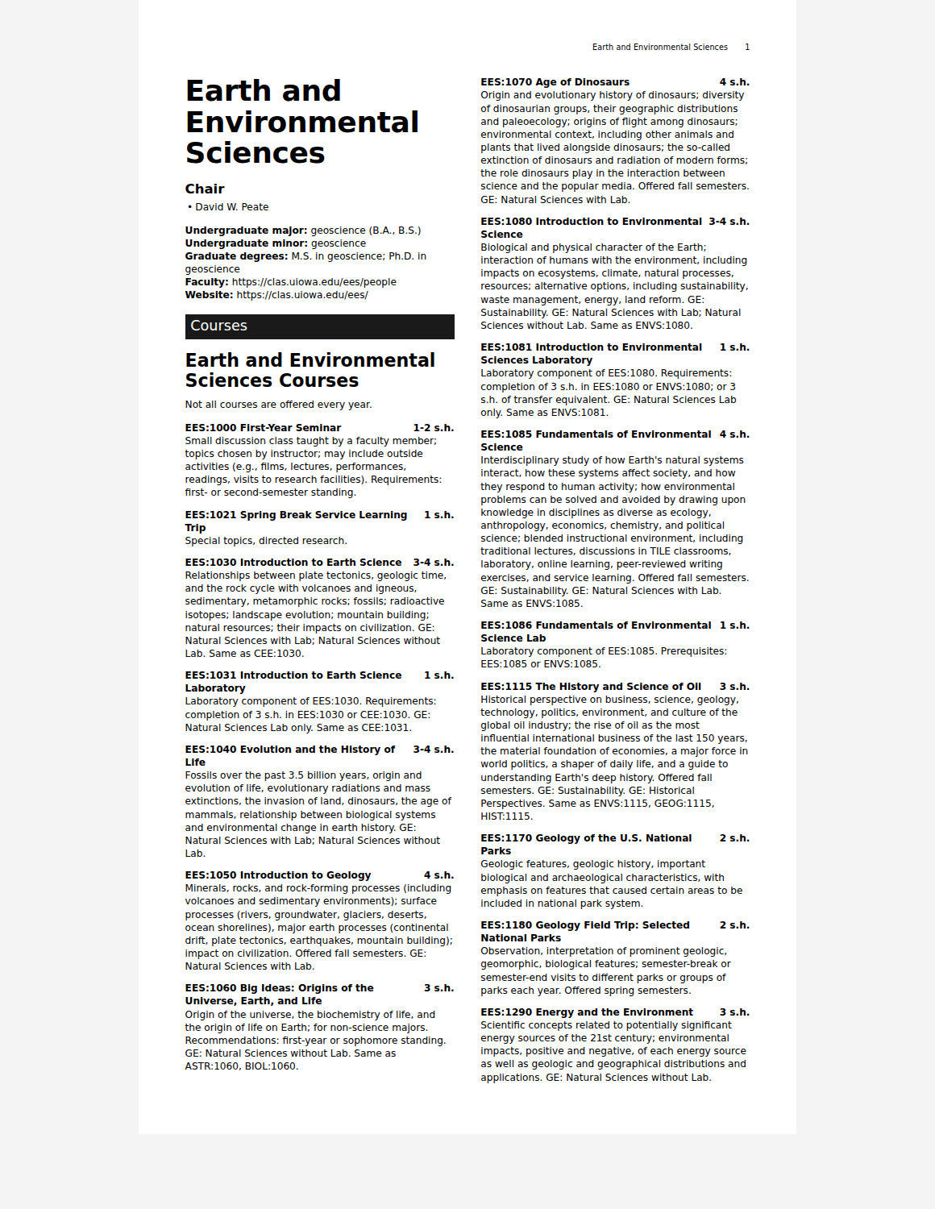Earth and Environmental Sciences1
Earth and Environmental Sciences
Chair
David W. Peate
Undergraduate major: geoscience (B.A., B.S.)
Undergraduate minor: geoscience
Graduate degrees: M.S. in geoscience; Ph.D. in geoscience
Faculty: https://clas.uiowa.edu/ees/people
Website: https://clas.uiowa.edu/ees/
Courses
Earth and Environmental Sciences Courses
Not all courses are offered every year.
EES:1000 First-Year Seminar 1-2 s.h.
Small discussion class taught by a faculty member; topics chosen by instructor; may include outside activities (e.g., films, lectures, performances, readings, visits to research facilities). Requirements: first- or second-semester standing.
EES:1021 Spring Break Service Learning Trip 1 s.h.
Special topics, directed research.
EES:1030 Introduction to Earth Science 3-4 s.h.
Relationships between plate tectonics, geologic time, and the rock cycle with volcanoes and igneous, sedimentary, metamorphic rocks; fossils; radioactive isotopes; landscape evolution; mountain building; natural resources; their impacts on civilization. GE: Natural Sciences with Lab; Natural Sciences without Lab. Same as CEE:1030.
EES:1031 Introduction to Earth Science Laboratory 1 s.h.
Laboratory component of EES:1030. Requirements: completion of 3 s.h. in EES:1030 or CEE:1030. GE: Natural Sciences Lab only. Same as CEE:1031.
EES:1040 Evolution and the History of Life 3-4 s.h.
Fossils over the past 3.5 billion years, origin and evolution of life, evolutionary radiations and mass extinctions, the invasion of land, dinosaurs, the age of mammals, relationship between biological systems and environmental change in earth history. GE: Natural Sciences with Lab; Natural Sciences without Lab.
EES:1050 Introduction to Geology 4 s.h.
Minerals, rocks, and rock-forming processes (including volcanoes and sedimentary environments); surface processes (rivers, groundwater, glaciers, deserts, ocean shorelines), major earth processes (continental drift, plate tectonics, earthquakes, mountain building); impact on civilization. Offered fall semesters. GE: Natural Sciences with Lab.
EES:1060 Big Ideas: Origins of the Universe, Earth, and Life 3 s.h.
Origin of the universe, the biochemistry of life, and the origin of life on Earth; for non-science majors. Recommendations: first-year or sophomore standing. GE: Natural Sciences without Lab. Same as ASTR:1060, BIOL:1060.
EES:1070 Age of Dinosaurs 4 s.h.
Origin and evolutionary history of dinosaurs; diversity of dinosaurian groups, their geographic distributions and paleoecology; origins of flight among dinosaurs; environmental context, including other animals and plants that lived alongside dinosaurs; the so-called extinction of dinosaurs and radiation of modern forms; the role dinosaurs play in the interaction between science and the popular media. Offered fall semesters. GE: Natural Sciences with Lab.
EES:1080 Introduction to Environmental Science 3-4 s.h.
Biological and physical character of the Earth; interaction of humans with the environment, including impacts on ecosystems, climate, natural processes, resources; alternative options, including sustainability, waste management, energy, land reform. GE: Sustainability. GE: Natural Sciences with Lab; Natural Sciences without Lab. Same as ENVS:1080.
EES:1081 Introduction to Environmental Sciences Laboratory 1 s.h.
Laboratory component of EES:1080. Requirements: completion of 3 s.h. in EES:1080 or ENVS:1080; or 3 s.h. of transfer equivalent. GE: Natural Sciences Lab only. Same as ENVS:1081.
EES:1085 Fundamentals of Environmental Science 4 s.h.
Interdisciplinary study of how Earth's natural systems interact, how these systems affect society, and how they respond to human activity; how environmental problems can be solved and avoided by drawing upon knowledge in disciplines as diverse as ecology, anthropology, economics, chemistry, and political science; blended instructional environment, including traditional lectures, discussions in TILE classrooms, laboratory, online learning, peer-reviewed writing exercises, and service learning. Offered fall semesters. GE: Sustainability. GE: Natural Sciences with Lab. Same as ENVS:1085.
EES:1086 Fundamentals of Environmental Science Lab 1 s.h.
Laboratory component of EES:1085. Prerequisites: EES:1085 or ENVS:1085.
EES:1115 The History and Science of Oil 3 s.h.
Historical perspective on business, science, geology, technology, politics, environment, and culture of the global oil industry; the rise of oil as the most influential international business of the last 150 years, the material foundation of economies, a major force in world politics, a shaper of daily life, and a guide to understanding Earth's deep history. Offered fall semesters. GE: Sustainability. GE: Historical Perspectives. Same as ENVS:1115, GEOG:1115, HIST:1115.
EES:1170 Geology of the U.S. National Parks 2 s.h.
Geologic features, geologic history, important biological and archaeological characteristics, with emphasis on features that caused certain areas to be included in national park system.
EES:1180 Geology Field Trip: Selected National Parks 2 s.h.
Observation, interpretation of prominent geologic, geomorphic, biological features; semester-break or semester-end visits to different parks or groups of parks each year. Offered spring semesters.
EES:1290 Energy and the Environment 3 s.h.
Scientific concepts related to potentially significant energy sources of the 21st century; environmental impacts, positive and negative, of each energy source as well as geologic and geographical distributions and applications. GE: Natural Sciences without Lab.